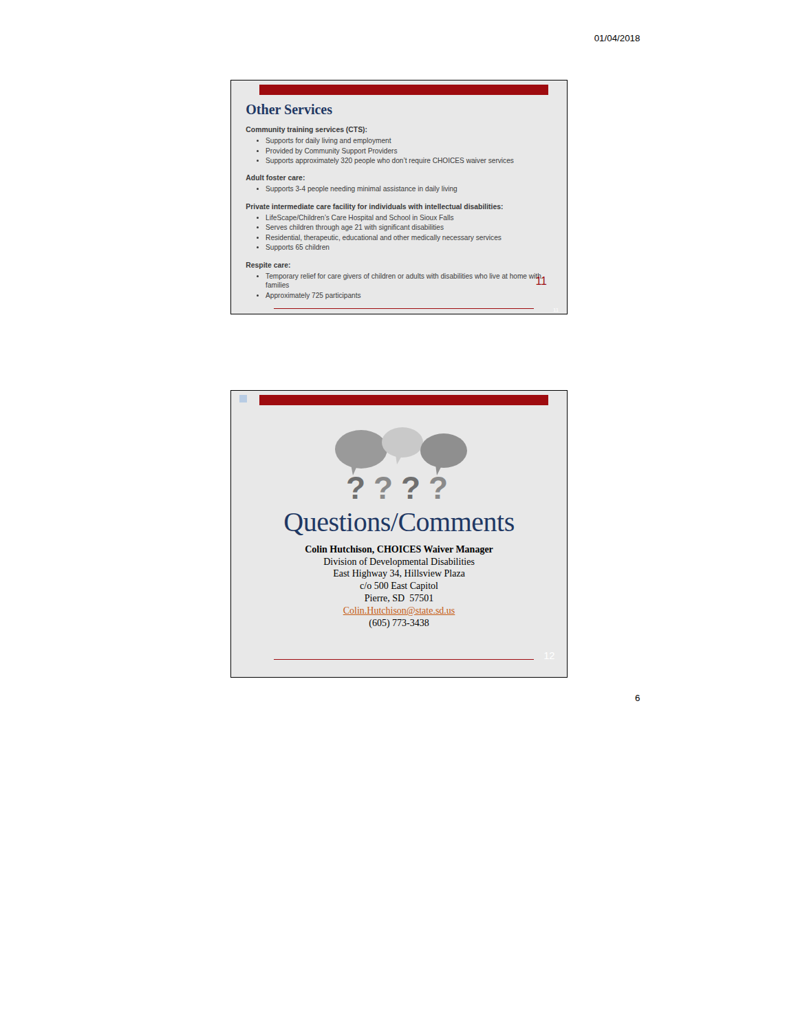01/04/2018
Other Services
Community training services (CTS):
Supports for daily living and employment
Provided by Community Support Providers
Supports approximately 320 people who don’t require CHOICES waiver services
Adult foster care:
Supports 3-4 people needing minimal assistance in daily living
Private intermediate care facility for individuals with intellectual disabilities:
LifeScape/Children’s Care Hospital and School in Sioux Falls
Serves children through age 21 with significant disabilities
Residential, therapeutic, educational and other medically necessary services
Supports 65 children
Respite care:
Temporary relief for care givers of children or adults with disabilities who live at home with families
Approximately 725 participants
11
11
? ? ? ?
Questions/Comments
Colin Hutchison, CHOICES Waiver Manager
Division of Developmental Disabilities
East Highway 34, Hillsview Plaza
c/o 500 East Capitol
Pierre, SD 57501
Colin.Hutchison@state.sd.us
(605) 773-3438
12
6